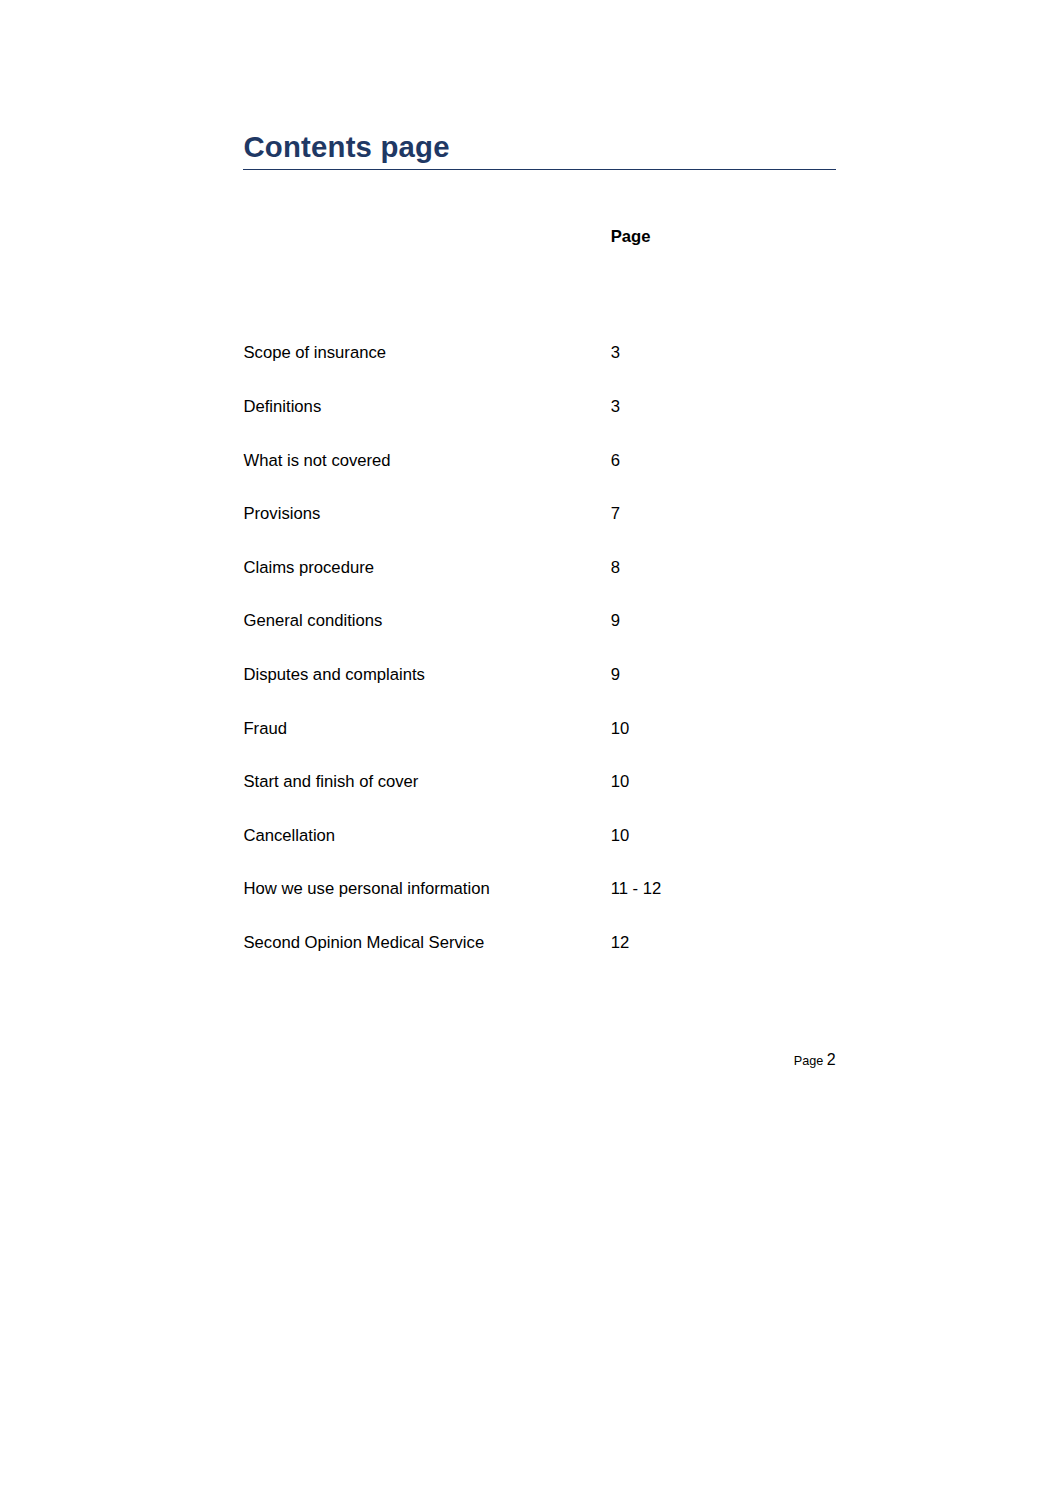Contents page
| | Page |
| Scope of insurance | 3 |
| Definitions | 3 |
| What is not covered | 6 |
| Provisions | 7 |
| Claims procedure | 8 |
| General conditions | 9 |
| Disputes and complaints | 9 |
| Fraud | 10 |
| Start and finish of cover | 10 |
| Cancellation | 10 |
| How we use personal information | 11 - 12 |
| Second Opinion Medical Service | 12 |
Page 2